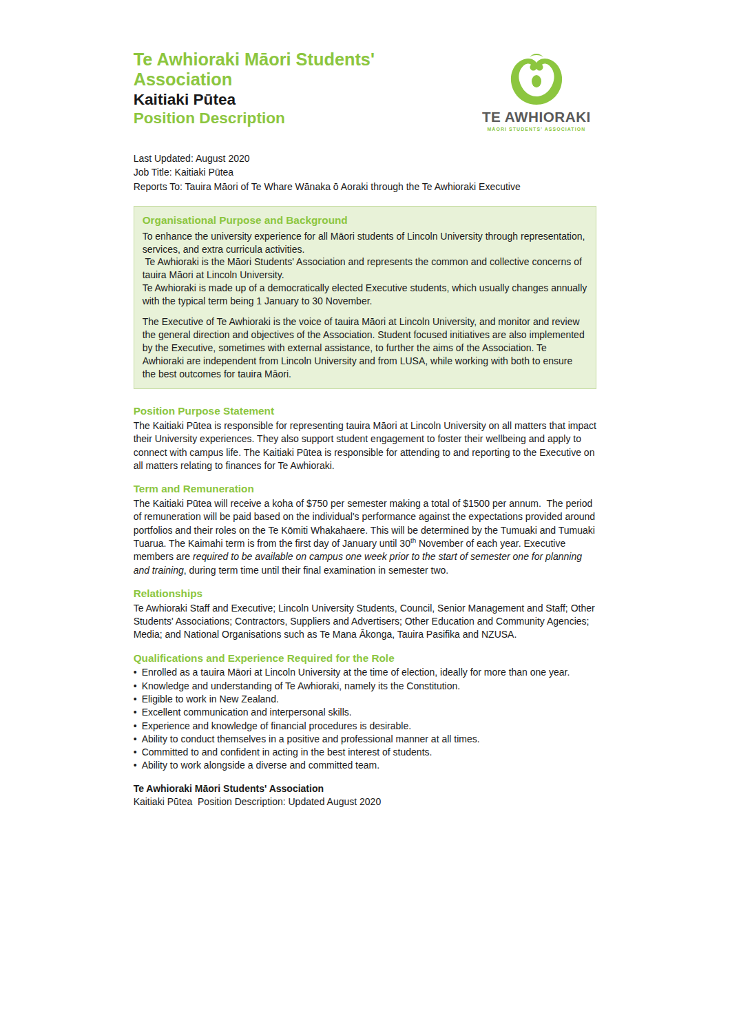Te Awhioraki Māori Students' Association
Kaitiaki Pūtea
Position Description
TE AWHIORAKI
MĀORI STUDENTS' ASSOCIATION
Last Updated: August 2020
Job Title: Kaitiaki Pūtea
Reports To: Tauira Māori of Te Whare Wānaka ō Aoraki through the Te Awhioraki Executive
Organisational Purpose and Background
To enhance the university experience for all Māori students of Lincoln University through representation, services, and extra curricula activities.
Te Awhioraki is the Māori Students' Association and represents the common and collective concerns of tauira Māori at Lincoln University.
Te Awhioraki is made up of a democratically elected Executive students, which usually changes annually with the typical term being 1 January to 30 November.
The Executive of Te Awhioraki is the voice of tauira Māori at Lincoln University, and monitor and review the general direction and objectives of the Association. Student focused initiatives are also implemented by the Executive, sometimes with external assistance, to further the aims of the Association. Te Awhioraki are independent from Lincoln University and from LUSA, while working with both to ensure the best outcomes for tauira Māori.
Position Purpose Statement
The Kaitiaki Pūtea is responsible for representing tauira Māori at Lincoln University on all matters that impact their University experiences. They also support student engagement to foster their wellbeing and apply to connect with campus life. The Kaitiaki Pūtea is responsible for attending to and reporting to the Executive on all matters relating to finances for Te Awhioraki.
Term and Remuneration
The Kaitiaki Pūtea will receive a koha of $750 per semester making a total of $1500 per annum. The period of remuneration will be paid based on the individual's performance against the expectations provided around portfolios and their roles on the Te Kōmiti Whakahaere. This will be determined by the Tumuaki and Tumuaki Tuarua. The Kaimahi term is from the first day of January until 30th November of each year. Executive members are required to be available on campus one week prior to the start of semester one for planning and training, during term time until their final examination in semester two.
Relationships
Te Awhioraki Staff and Executive; Lincoln University Students, Council, Senior Management and Staff; Other Students' Associations; Contractors, Suppliers and Advertisers; Other Education and Community Agencies; Media; and National Organisations such as Te Mana Ākonga, Tauira Pasifika and NZUSA.
Qualifications and Experience Required for the Role
Enrolled as a tauira Māori at Lincoln University at the time of election, ideally for more than one year.
Knowledge and understanding of Te Awhioraki, namely its the Constitution.
Eligible to work in New Zealand.
Excellent communication and interpersonal skills.
Experience and knowledge of financial procedures is desirable.
Ability to conduct themselves in a positive and professional manner at all times.
Committed to and confident in acting in the best interest of students.
Ability to work alongside a diverse and committed team.
Te Awhioraki Māori Students' Association
Kaitiaki Pūtea Position Description: Updated August 2020